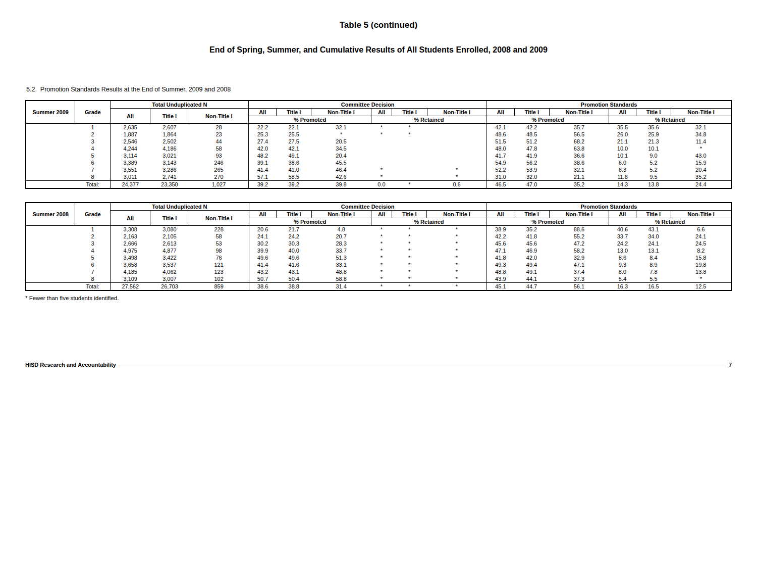Table 5 (continued)
End of Spring, Summer, and Cumulative Results of All Students Enrolled, 2008 and 2009
5.2. Promotion Standards Results at the End of Summer, 2009 and 2008
| Summer 2009 | Grade | Total Unduplicated N | Committee Decision | Promotion Standards |
| --- | --- | --- | --- | --- |
| All | Title I | Non-Title I | All | Title I | Non-Title I | All | Title I | Non-Title I | All | Title I | Non-Title I | All | Title I | Non-Title I |
| % Promoted | % Retained | % Promoted | % Retained |
| | 1 | 2,635 | 2,607 | 28 | 22.2 | 22.1 | 32.1 | * | * | | 42.1 | 42.2 | 35.7 | 35.5 | 35.6 | 32.1 |
| | 2 | 1,887 | 1,864 | 23 | 25.3 | 25.5 | * | * | * | | 48.6 | 48.5 | 56.5 | 26.0 | 25.9 | 34.8 |
| | 3 | 2,546 | 2,502 | 44 | 27.4 | 27.5 | 20.5 | | | | 51.5 | 51.2 | 68.2 | 21.1 | 21.3 | 11.4 |
| | 4 | 4,244 | 4,186 | 58 | 42.0 | 42.1 | 34.5 | | | | 48.0 | 47.8 | 63.8 | 10.0 | 10.1 | * |
| | 5 | 3,114 | 3,021 | 93 | 48.2 | 49.1 | 20.4 | | | | 41.7 | 41.9 | 36.6 | 10.1 | 9.0 | 43.0 |
| | 6 | 3,389 | 3,143 | 246 | 39.1 | 38.6 | 45.5 | | | | 54.9 | 56.2 | 38.6 | 6.0 | 5.2 | 15.9 |
| | 7 | 3,551 | 3,286 | 265 | 41.4 | 41.0 | 46.4 | * | | * | 52.2 | 53.9 | 32.1 | 6.3 | 5.2 | 20.4 |
| | 8 | 3,011 | 2,741 | 270 | 57.1 | 58.5 | 42.6 | * | | * | 31.0 | 32.0 | 21.1 | 11.8 | 9.5 | 35.2 |
| | Total: | 24,377 | 23,350 | 1,027 | 39.2 | 39.2 | 39.8 | 0.0 | * | 0.6 | 46.5 | 47.0 | 35.2 | 14.3 | 13.8 | 24.4 |
| Summer 2008 | Grade | Total Unduplicated N | Committee Decision | Promotion Standards |
| --- | --- | --- | --- | --- |
| All | Title I | Non-Title I | All | Title I | Non-Title I | All | Title I | Non-Title I | All | Title I | Non-Title I | All | Title I | Non-Title I |
| % Promoted | % Retained | % Promoted | % Retained |
| | 1 | 3,308 | 3,080 | 228 | 20.6 | 21.7 | 4.8 | * | * | * | 38.9 | 35.2 | 88.6 | 40.6 | 43.1 | 6.6 |
| | 2 | 2,163 | 2,105 | 58 | 24.1 | 24.2 | 20.7 | * | * | * | 42.2 | 41.8 | 55.2 | 33.7 | 34.0 | 24.1 |
| | 3 | 2,666 | 2,613 | 53 | 30.2 | 30.3 | 28.3 | * | * | * | 45.6 | 45.6 | 47.2 | 24.2 | 24.1 | 24.5 |
| | 4 | 4,975 | 4,877 | 98 | 39.9 | 40.0 | 33.7 | * | * | * | 47.1 | 46.9 | 58.2 | 13.0 | 13.1 | 8.2 |
| | 5 | 3,498 | 3,422 | 76 | 49.6 | 49.6 | 51.3 | * | * | * | 41.8 | 42.0 | 32.9 | 8.6 | 8.4 | 15.8 |
| | 6 | 3,658 | 3,537 | 121 | 41.4 | 41.6 | 33.1 | * | * | * | 49.3 | 49.4 | 47.1 | 9.3 | 8.9 | 19.8 |
| | 7 | 4,185 | 4,062 | 123 | 43.2 | 43.1 | 48.8 | * | * | * | 48.8 | 49.1 | 37.4 | 8.0 | 7.8 | 13.8 |
| | 8 | 3,109 | 3,007 | 102 | 50.7 | 50.4 | 58.8 | * | * | * | 43.9 | 44.1 | 37.3 | 5.4 | 5.5 | * |
| | Total: | 27,562 | 26,703 | 859 | 38.6 | 38.8 | 31.4 | * | * | * | 45.1 | 44.7 | 56.1 | 16.3 | 16.5 | 12.5 |
* Fewer than five students identified.
HISD Research and Accountability 7